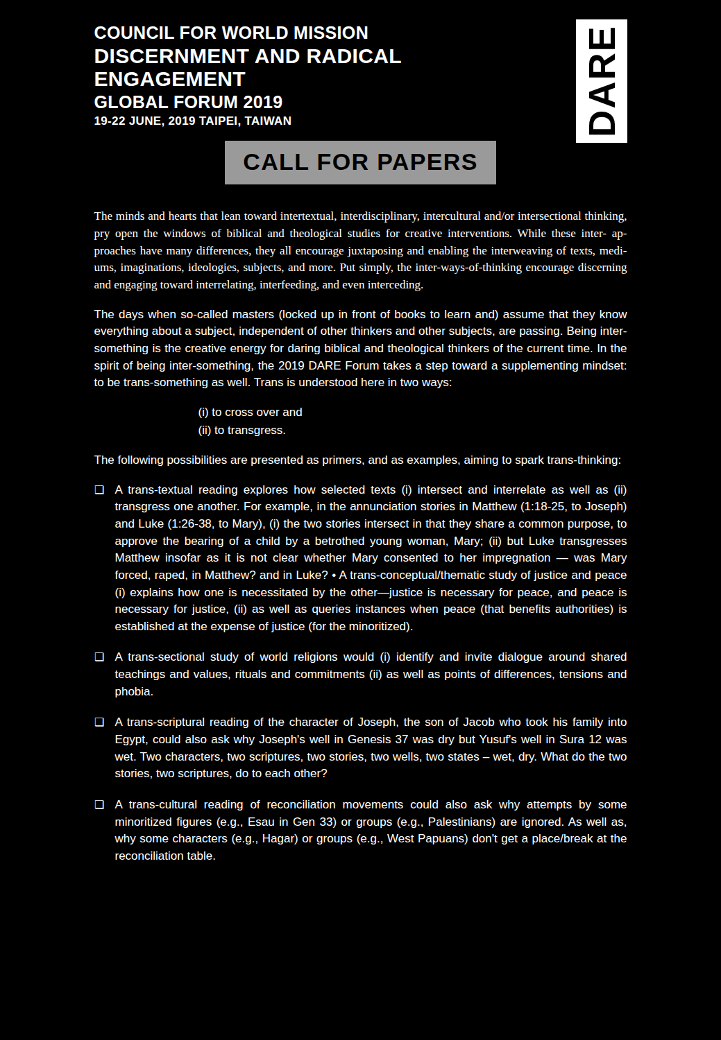DARE
Council for World Mission
Discernment and Radical Engagement
Global Forum 2019
19-22 June, 2019 Taipei, Taiwan
Call for Papers
The minds and hearts that lean toward intertextual, interdisciplinary, intercultural and/or intersectional thinking, pry open the windows of biblical and theological studies for creative interventions. While these inter- approaches have many differences, they all encourage juxtaposing and enabling the interweaving of texts, mediums, imaginations, ideologies, subjects, and more. Put simply, the inter-ways-of-thinking encourage discerning and engaging toward interrelating, interfeeding, and even interceding.
The days when so-called masters (locked up in front of books to learn and) assume that they know everything about a subject, independent of other thinkers and other subjects, are passing. Being inter-something is the creative energy for daring biblical and theological thinkers of the current time. In the spirit of being inter-something, the 2019 DARE Forum takes a step toward a supplementing mindset: to be trans-something as well. Trans is understood here in two ways:
(i) to cross over and
(ii) to transgress.
The following possibilities are presented as primers, and as examples, aiming to spark trans-thinking:
A trans-textual reading explores how selected texts (i) intersect and interrelate as well as (ii) transgress one another. For example, in the annunciation stories in Matthew (1:18-25, to Joseph) and Luke (1:26-38, to Mary), (i) the two stories intersect in that they share a common purpose, to approve the bearing of a child by a betrothed young woman, Mary; (ii) but Luke transgresses Matthew insofar as it is not clear whether Mary consented to her impregnation — was Mary forced, raped, in Matthew? and in Luke? • A trans-conceptual/thematic study of justice and peace (i) explains how one is necessitated by the other—justice is necessary for peace, and peace is necessary for justice, (ii) as well as queries instances when peace (that benefits authorities) is established at the expense of justice (for the minoritized).
A trans-sectional study of world religions would (i) identify and invite dialogue around shared teachings and values, rituals and commitments (ii) as well as points of differences, tensions and phobia.
A trans-scriptural reading of the character of Joseph, the son of Jacob who took his family into Egypt, could also ask why Joseph's well in Genesis 37 was dry but Yusuf's well in Sura 12 was wet. Two characters, two scriptures, two stories, two wells, two states – wet, dry. What do the two stories, two scriptures, do to each other?
A trans-cultural reading of reconciliation movements could also ask why attempts by some minoritized figures (e.g., Esau in Gen 33) or groups (e.g., Palestinians) are ignored. As well as, why some characters (e.g., Hagar) or groups (e.g., West Papuans) don't get a place/break at the reconciliation table.